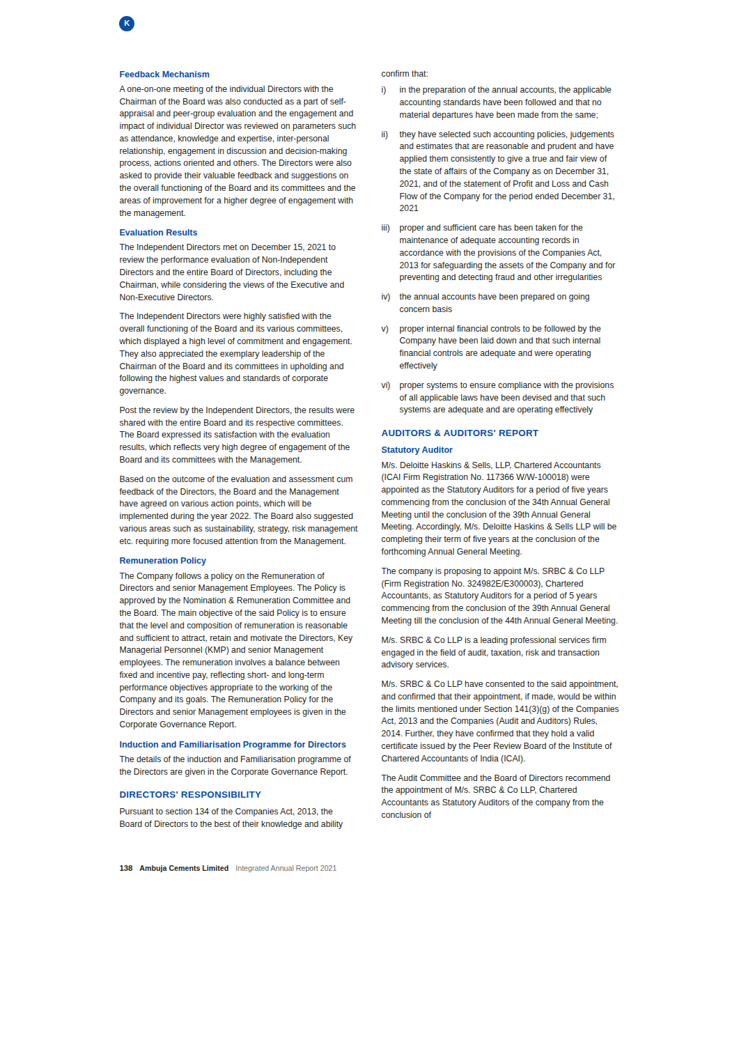K
Feedback Mechanism
A one-on-one meeting of the individual Directors with the Chairman of the Board was also conducted as a part of self-appraisal and peer-group evaluation and the engagement and impact of individual Director was reviewed on parameters such as attendance, knowledge and expertise, inter-personal relationship, engagement in discussion and decision-making process, actions oriented and others. The Directors were also asked to provide their valuable feedback and suggestions on the overall functioning of the Board and its committees and the areas of improvement for a higher degree of engagement with the management.
Evaluation Results
The Independent Directors met on December 15, 2021 to review the performance evaluation of Non-Independent Directors and the entire Board of Directors, including the Chairman, while considering the views of the Executive and Non-Executive Directors.
The Independent Directors were highly satisfied with the overall functioning of the Board and its various committees, which displayed a high level of commitment and engagement. They also appreciated the exemplary leadership of the Chairman of the Board and its committees in upholding and following the highest values and standards of corporate governance.
Post the review by the Independent Directors, the results were shared with the entire Board and its respective committees. The Board expressed its satisfaction with the evaluation results, which reflects very high degree of engagement of the Board and its committees with the Management.
Based on the outcome of the evaluation and assessment cum feedback of the Directors, the Board and the Management have agreed on various action points, which will be implemented during the year 2022. The Board also suggested various areas such as sustainability, strategy, risk management etc. requiring more focused attention from the Management.
Remuneration Policy
The Company follows a policy on the Remuneration of Directors and senior Management Employees. The Policy is approved by the Nomination & Remuneration Committee and the Board. The main objective of the said Policy is to ensure that the level and composition of remuneration is reasonable and sufficient to attract, retain and motivate the Directors, Key Managerial Personnel (KMP) and senior Management employees. The remuneration involves a balance between fixed and incentive pay, reflecting short- and long-term performance objectives appropriate to the working of the Company and its goals. The Remuneration Policy for the Directors and senior Management employees is given in the Corporate Governance Report.
Induction and Familiarisation Programme for Directors
The details of the induction and Familiarisation programme of the Directors are given in the Corporate Governance Report.
Directors' Responsibility
Pursuant to section 134 of the Companies Act, 2013, the Board of Directors to the best of their knowledge and ability confirm that:
i) in the preparation of the annual accounts, the applicable accounting standards have been followed and that no material departures have been made from the same;
ii) they have selected such accounting policies, judgements and estimates that are reasonable and prudent and have applied them consistently to give a true and fair view of the state of affairs of the Company as on December 31, 2021, and of the statement of Profit and Loss and Cash Flow of the Company for the period ended December 31, 2021
iii) proper and sufficient care has been taken for the maintenance of adequate accounting records in accordance with the provisions of the Companies Act, 2013 for safeguarding the assets of the Company and for preventing and detecting fraud and other irregularities
iv) the annual accounts have been prepared on going concern basis
v) proper internal financial controls to be followed by the Company have been laid down and that such internal financial controls are adequate and were operating effectively
vi) proper systems to ensure compliance with the provisions of all applicable laws have been devised and that such systems are adequate and are operating effectively
Auditors & Auditors' Report
Statutory Auditor
M/s. Deloitte Haskins & Sells, LLP, Chartered Accountants (ICAI Firm Registration No. 117366 W/W-100018) were appointed as the Statutory Auditors for a period of five years commencing from the conclusion of the 34th Annual General Meeting until the conclusion of the 39th Annual General Meeting. Accordingly, M/s. Deloitte Haskins & Sells LLP will be completing their term of five years at the conclusion of the forthcoming Annual General Meeting.
The company is proposing to appoint M/s. SRBC & Co LLP (Firm Registration No. 324982E/E300003), Chartered Accountants, as Statutory Auditors for a period of 5 years commencing from the conclusion of the 39th Annual General Meeting till the conclusion of the 44th Annual General Meeting.
M/s. SRBC & Co LLP is a leading professional services firm engaged in the field of audit, taxation, risk and transaction advisory services.
M/s. SRBC & Co LLP have consented to the said appointment, and confirmed that their appointment, if made, would be within the limits mentioned under Section 141(3)(g) of the Companies Act, 2013 and the Companies (Audit and Auditors) Rules, 2014. Further, they have confirmed that they hold a valid certificate issued by the Peer Review Board of the Institute of Chartered Accountants of India (ICAI).
The Audit Committee and the Board of Directors recommend the appointment of M/s. SRBC & Co LLP, Chartered Accountants as Statutory Auditors of the company from the conclusion of
138 Ambuja Cements Limited Integrated Annual Report 2021